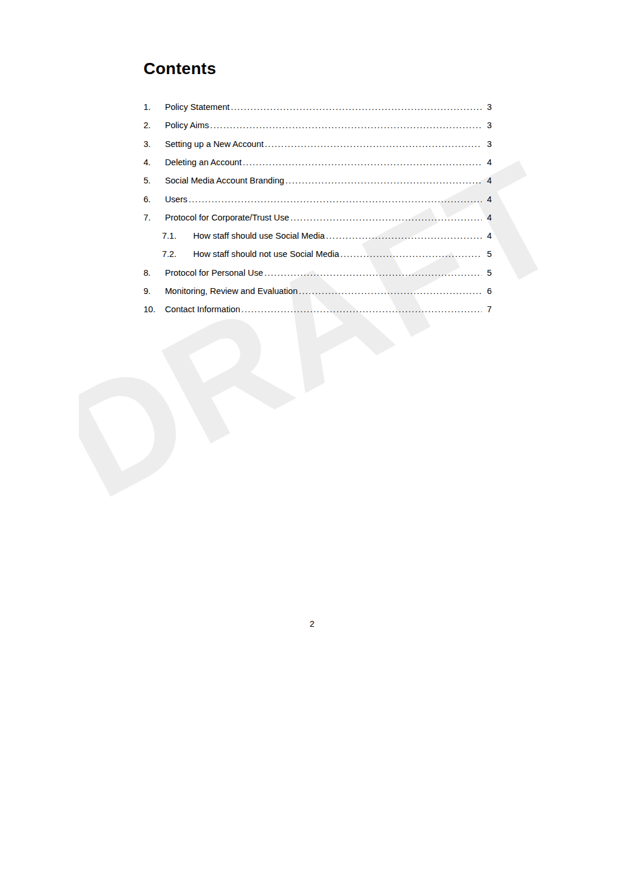DRAFT
Contents
1. Policy Statement .................................................................................................................. 3
2. Policy Aims .......................................................................................................................... 3
3. Setting up a New Account .................................................................................................... 3
4. Deleting an Account ............................................................................................................. 4
5. Social Media Account Branding ............................................................................................. 4
6. Users ..................................................................................................................................... 4
7. Protocol for Corporate/Trust Use ........................................................................................... 4
7.1. How staff should use Social Media .............................................................................. 4
7.2. How staff should not use Social Media ......................................................................... 5
8. Protocol for Personal Use ..................................................................................................... 5
9. Monitoring, Review and Evaluation ....................................................................................... 6
10. Contact Information .............................................................................................................. 7
2